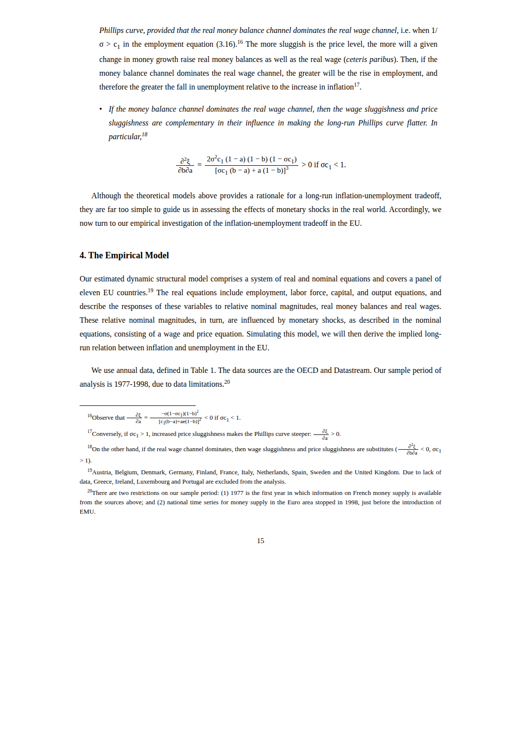Phillips curve, provided that the real money balance channel dominates the real wage channel, i.e. when 1/σ > c1 in the employment equation (3.16).16 The more sluggish is the price level, the more will a given change in money growth raise real money balances as well as the real wage (ceteris paribus). Then, if the money balance channel dominates the real wage channel, the greater will be the rise in employment, and therefore the greater the fall in unemployment relative to the increase in inflation17.
If the money balance channel dominates the real wage channel, then the wage sluggishness and price sluggishness are complementary in their influence in making the long-run Phillips curve flatter. In particular,18
∂2ξ∂b∂a = 2σ2c1 (1 − a) (1 − b) (1 − σc1)[σc1 (b − a) + a (1 − b)]3 > 0 if σc1 < 1.
Although the theoretical models above provides a rationale for a long-run inflation-unemployment tradeoff, they are far too simple to guide us in assessing the effects of monetary shocks in the real world. Accordingly, we now turn to our empirical investigation of the inflation-unemployment tradeoff in the EU.
4. The Empirical Model
Our estimated dynamic structural model comprises a system of real and nominal equations and covers a panel of eleven EU countries.19 The real equations include employment, labor force, capital, and output equations, and describe the responses of these variables to relative nominal magnitudes, real money balances and real wages. These relative nominal magnitudes, in turn, are influenced by monetary shocks, as described in the nominal equations, consisting of a wage and price equation. Simulating this model, we will then derive the implied long-run relation between inflation and unemployment in the EU.
We use annual data, defined in Table 1. The data sources are the OECD and Datastream. Our sample period of analysis is 1977-1998, due to data limitations.20
16Observe that ∂ξ∂a = −σ(1−σc1)(1−b)2[c1(b−a)+ae(1−b)]2 < 0 if σc1 < 1.
17Conversely, if σc1 > 1, increased price sluggishness makes the Phillips curve steeper: ∂ξ∂a > 0.
18On the other hand, if the real wage channel dominates, then wage sluggishness and price sluggishness are substitutes (∂2ξ∂b∂a < 0, σc1 > 1).
19Austria, Belgium, Denmark, Germany, Finland, France, Italy, Netherlands, Spain, Sweden and the United Kingdom. Due to lack of data, Greece, Ireland, Luxembourg and Portugal are excluded from the analysis.
20There are two restrictions on our sample period: (1) 1977 is the first year in which information on French money supply is available from the sources above; and (2) national time series for money supply in the Euro area stopped in 1998, just before the introduction of EMU.
15